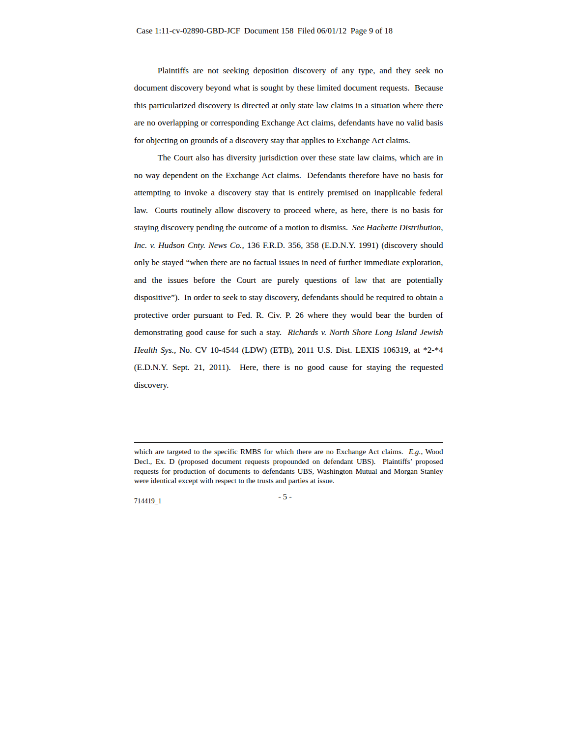Case 1:11-cv-02890-GBD-JCF Document 158 Filed 06/01/12 Page 9 of 18
Plaintiffs are not seeking deposition discovery of any type, and they seek no document discovery beyond what is sought by these limited document requests. Because this particularized discovery is directed at only state law claims in a situation where there are no overlapping or corresponding Exchange Act claims, defendants have no valid basis for objecting on grounds of a discovery stay that applies to Exchange Act claims.
The Court also has diversity jurisdiction over these state law claims, which are in no way dependent on the Exchange Act claims. Defendants therefore have no basis for attempting to invoke a discovery stay that is entirely premised on inapplicable federal law. Courts routinely allow discovery to proceed where, as here, there is no basis for staying discovery pending the outcome of a motion to dismiss. See Hachette Distribution, Inc. v. Hudson Cnty. News Co., 136 F.R.D. 356, 358 (E.D.N.Y. 1991) (discovery should only be stayed “when there are no factual issues in need of further immediate exploration, and the issues before the Court are purely questions of law that are potentially dispositive”). In order to seek to stay discovery, defendants should be required to obtain a protective order pursuant to Fed. R. Civ. P. 26 where they would bear the burden of demonstrating good cause for such a stay. Richards v. North Shore Long Island Jewish Health Sys., No. CV 10-4544 (LDW) (ETB), 2011 U.S. Dist. LEXIS 106319, at *2-*4 (E.D.N.Y. Sept. 21, 2011). Here, there is no good cause for staying the requested discovery.
which are targeted to the specific RMBS for which there are no Exchange Act claims. E.g., Wood Decl., Ex. D (proposed document requests propounded on defendant UBS). Plaintiffs’ proposed requests for production of documents to defendants UBS, Washington Mutual and Morgan Stanley were identical except with respect to the trusts and parties at issue.
- 5 -
714419_1